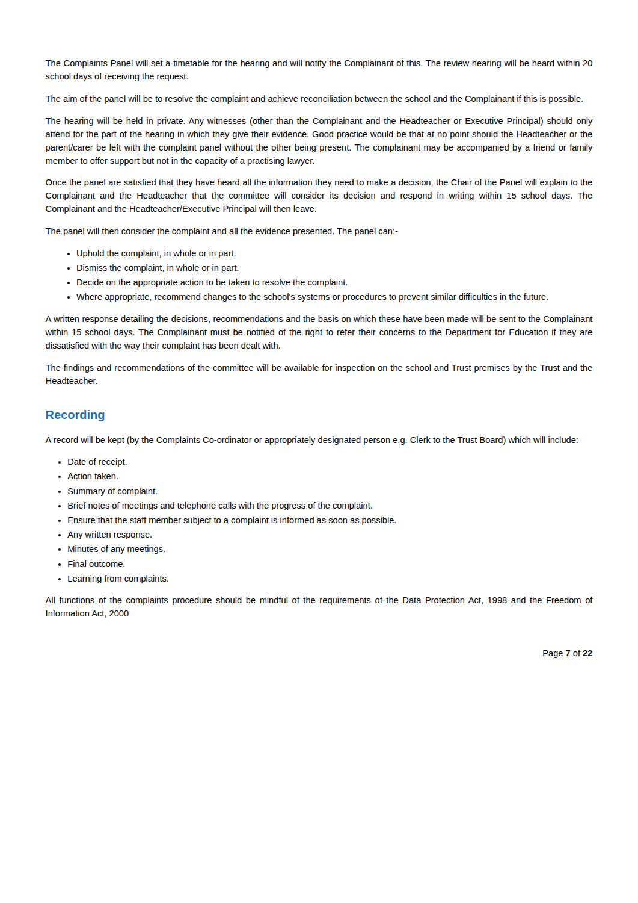The Complaints Panel will set a timetable for the hearing and will notify the Complainant of this. The review hearing will be heard within 20 school days of receiving the request.
The aim of the panel will be to resolve the complaint and achieve reconciliation between the school and the Complainant if this is possible.
The hearing will be held in private. Any witnesses (other than the Complainant and the Headteacher or Executive Principal) should only attend for the part of the hearing in which they give their evidence. Good practice would be that at no point should the Headteacher or the parent/carer be left with the complaint panel without the other being present. The complainant may be accompanied by a friend or family member to offer support but not in the capacity of a practising lawyer.
Once the panel are satisfied that they have heard all the information they need to make a decision, the Chair of the Panel will explain to the Complainant and the Headteacher that the committee will consider its decision and respond in writing within 15 school days. The Complainant and the Headteacher/Executive Principal will then leave.
The panel will then consider the complaint and all the evidence presented. The panel can:-
Uphold the complaint, in whole or in part.
Dismiss the complaint, in whole or in part.
Decide on the appropriate action to be taken to resolve the complaint.
Where appropriate, recommend changes to the school's systems or procedures to prevent similar difficulties in the future.
A written response detailing the decisions, recommendations and the basis on which these have been made will be sent to the Complainant within 15 school days. The Complainant must be notified of the right to refer their concerns to the Department for Education if they are dissatisfied with the way their complaint has been dealt with.
The findings and recommendations of the committee will be available for inspection on the school and Trust premises by the Trust and the Headteacher.
Recording
A record will be kept (by the Complaints Co-ordinator or appropriately designated person e.g. Clerk to the Trust Board) which will include:
Date of receipt.
Action taken.
Summary of complaint.
Brief notes of meetings and telephone calls with the progress of the complaint.
Ensure that the staff member subject to a complaint is informed as soon as possible.
Any written response.
Minutes of any meetings.
Final outcome.
Learning from complaints.
All functions of the complaints procedure should be mindful of the requirements of the Data Protection Act, 1998 and the Freedom of Information Act, 2000
Page 7 of 22